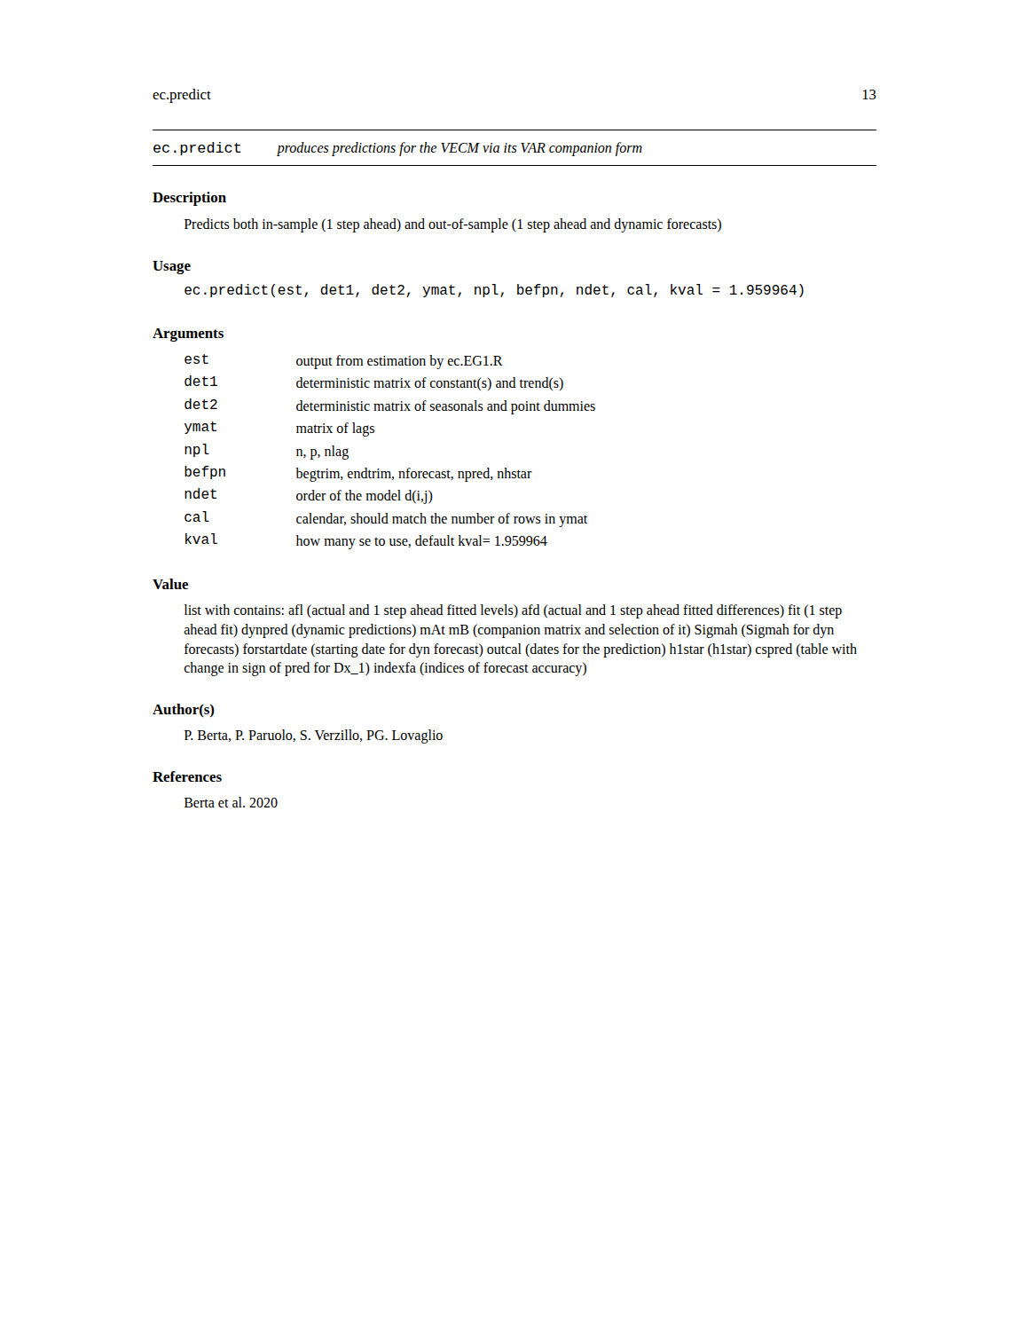ec.predict 13
ec.predict produces predictions for the VECM via its VAR companion form
Description
Predicts both in-sample (1 step ahead) and out-of-sample (1 step ahead and dynamic forecasts)
Usage
ec.predict(est, det1, det2, ymat, npl, befpn, ndet, cal, kval = 1.959964)
Arguments
| est | output from estimation by ec.EG1.R |
| det1 | deterministic matrix of constant(s) and trend(s) |
| det2 | deterministic matrix of seasonals and point dummies |
| ymat | matrix of lags |
| npl | n, p, nlag |
| befpn | begtrim, endtrim, nforecast, npred, nhstar |
| ndet | order of the model d(i,j) |
| cal | calendar, should match the number of rows in ymat |
| kval | how many se to use, default kval= 1.959964 |
Value
list with contains: afl (actual and 1 step ahead fitted levels) afd (actual and 1 step ahead fitted differences) fit (1 step ahead fit) dynpred (dynamic predictions) mAt mB (companion matrix and selection of it) Sigmah (Sigmah for dyn forecasts) forstartdate (starting date for dyn forecast) outcal (dates for the prediction) h1star (h1star) cspred (table with change in sign of pred for Dx_1) indexfa (indices of forecast accuracy)
Author(s)
P. Berta, P. Paruolo, S. Verzillo, PG. Lovaglio
References
Berta et al. 2020